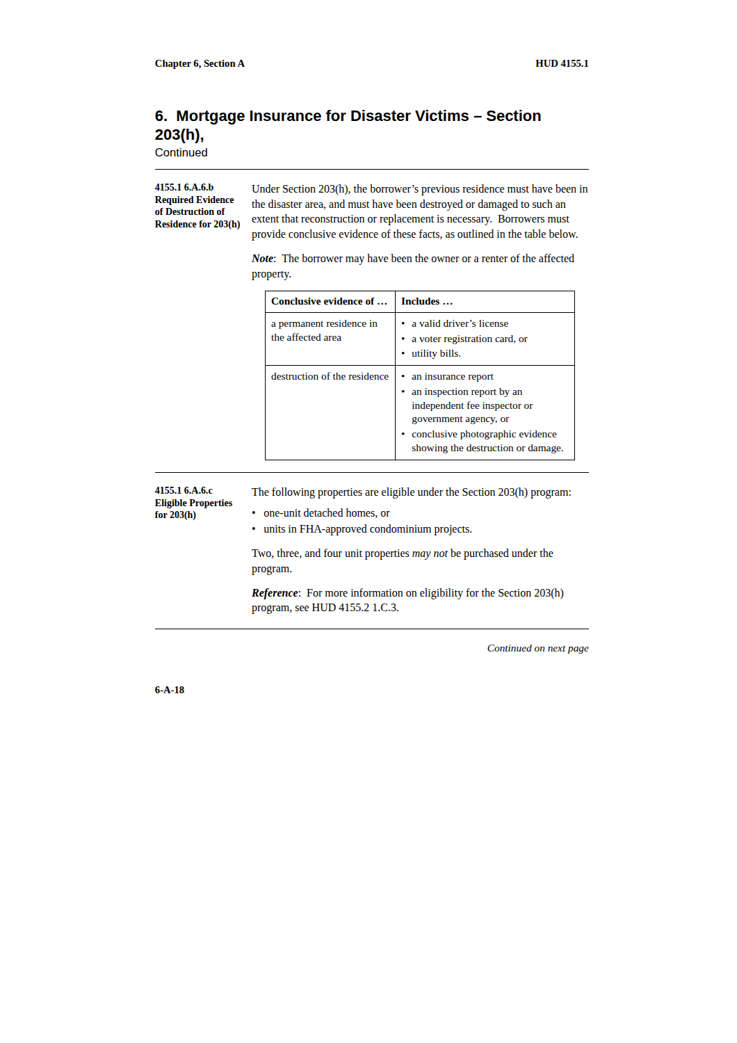Chapter 6, Section A HUD 4155.1
6. Mortgage Insurance for Disaster Victims – Section 203(h),
Continued
4155.1 6.A.6.b
Required Evidence of Destruction of Residence for 203(h)
Under Section 203(h), the borrower’s previous residence must have been in the disaster area, and must have been destroyed or damaged to such an extent that reconstruction or replacement is necessary. Borrowers must provide conclusive evidence of these facts, as outlined in the table below.
Note: The borrower may have been the owner or a renter of the affected property.
| Conclusive evidence of … | Includes … |
| --- | --- |
| a permanent residence in the affected area | a valid driver’s license a voter registration card, or utility bills. |
| destruction of the residence | an insurance report an inspection report by an independent fee inspector or government agency, or conclusive photographic evidence showing the destruction or damage. |
4155.1 6.A.6.c
Eligible Properties for 203(h)
The following properties are eligible under the Section 203(h) program:
one-unit detached homes, or
units in FHA-approved condominium projects.
Two, three, and four unit properties may not be purchased under the program.
Reference: For more information on eligibility for the Section 203(h) program, see HUD 4155.2 1.C.3.
Continued on next page
6-A-18